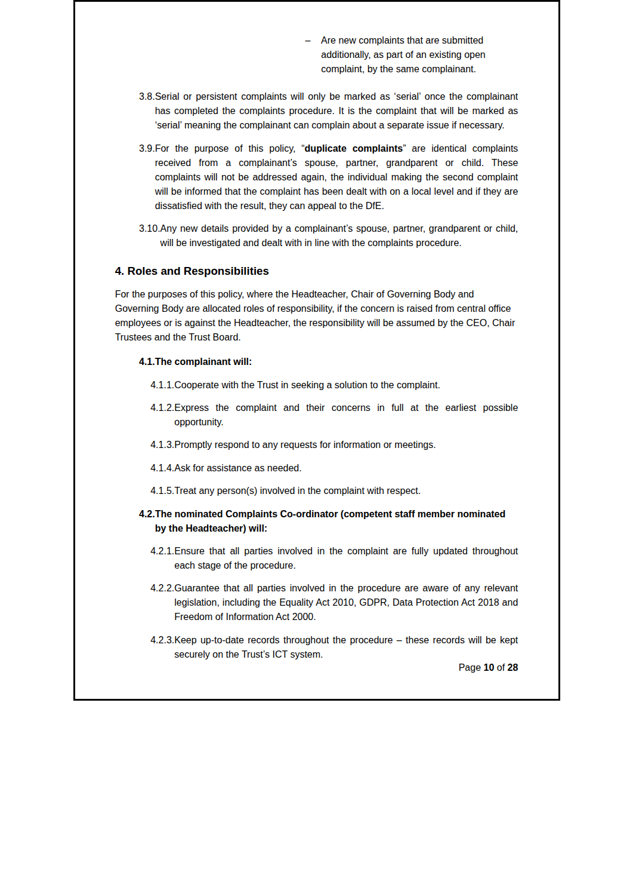– Are new complaints that are submitted additionally, as part of an existing open complaint, by the same complainant.
3.8.
Serial or persistent complaints will only be marked as ‘serial’ once the complainant has completed the complaints procedure. It is the complaint that will be marked as ‘serial’ meaning the complainant can complain about a separate issue if necessary.
3.9.
For the purpose of this policy, “duplicate complaints” are identical complaints received from a complainant’s spouse, partner, grandparent or child. These complaints will not be addressed again, the individual making the second complaint will be informed that the complaint has been dealt with on a local level and if they are dissatisfied with the result, they can appeal to the DfE.
3.10.
Any new details provided by a complainant’s spouse, partner, grandparent or child, will be investigated and dealt with in line with the complaints procedure.
4. Roles and Responsibilities
For the purposes of this policy, where the Headteacher, Chair of Governing Body and Governing Body are allocated roles of responsibility, if the concern is raised from central office employees or is against the Headteacher, the responsibility will be assumed by the CEO, Chair Trustees and the Trust Board.
4.1.
The complainant will:
4.1.1.
Cooperate with the Trust in seeking a solution to the complaint.
4.1.2.
Express the complaint and their concerns in full at the earliest possible opportunity.
4.1.3.
Promptly respond to any requests for information or meetings.
4.1.4.
Ask for assistance as needed.
4.1.5.
Treat any person(s) involved in the complaint with respect.
4.2.
The nominated Complaints Co-ordinator (competent staff member nominated by the Headteacher) will:
4.2.1.
Ensure that all parties involved in the complaint are fully updated throughout each stage of the procedure.
4.2.2.
Guarantee that all parties involved in the procedure are aware of any relevant legislation, including the Equality Act 2010, GDPR, Data Protection Act 2018 and Freedom of Information Act 2000.
4.2.3.
Keep up-to-date records throughout the procedure – these records will be kept securely on the Trust’s ICT system.
Page 10 of 28